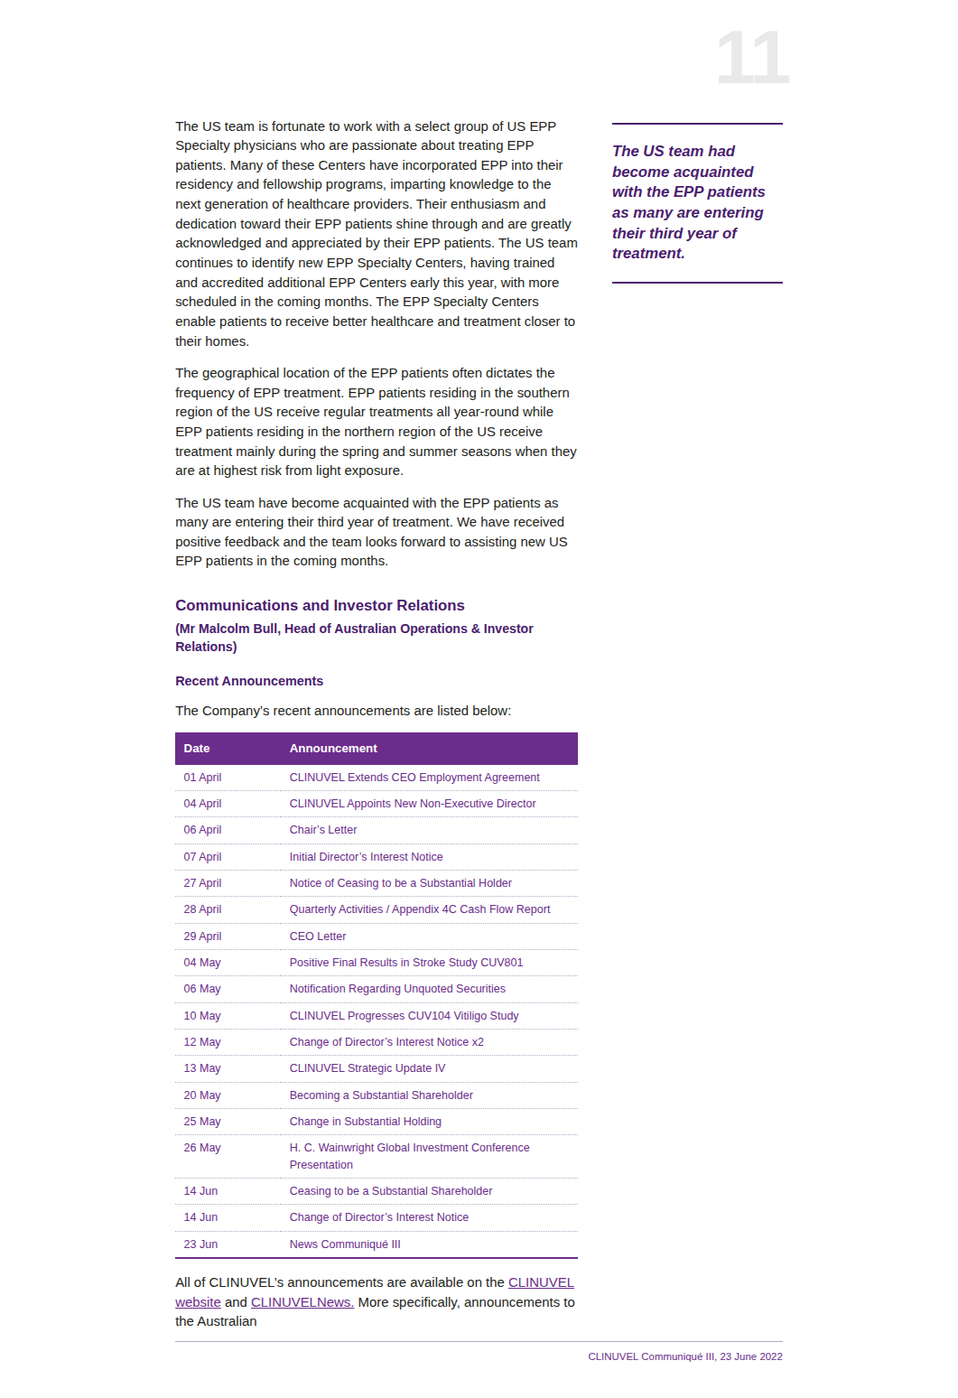11
The US team is fortunate to work with a select group of US EPP Specialty physicians who are passionate about treating EPP patients. Many of these Centers have incorporated EPP into their residency and fellowship programs, imparting knowledge to the next generation of healthcare providers. Their enthusiasm and dedication toward their EPP patients shine through and are greatly acknowledged and appreciated by their EPP patients. The US team continues to identify new EPP Specialty Centers, having trained and accredited additional EPP Centers early this year, with more scheduled in the coming months. The EPP Specialty Centers enable patients to receive better healthcare and treatment closer to their homes.
The geographical location of the EPP patients often dictates the frequency of EPP treatment. EPP patients residing in the southern region of the US receive regular treatments all year-round while EPP patients residing in the northern region of the US receive treatment mainly during the spring and summer seasons when they are at highest risk from light exposure.
The US team have become acquainted with the EPP patients as many are entering their third year of treatment. We have received positive feedback and the team looks forward to assisting new US EPP patients in the coming months.
Communications and Investor Relations
(Mr Malcolm Bull, Head of Australian Operations & Investor Relations)
Recent Announcements
The Company’s recent announcements are listed below:
| Date | Announcement |
| --- | --- |
| 01 April | CLINUVEL Extends CEO Employment Agreement |
| 04 April | CLINUVEL Appoints New Non-Executive Director |
| 06 April | Chair’s Letter |
| 07 April | Initial Director’s Interest Notice |
| 27 April | Notice of Ceasing to be a Substantial Holder |
| 28 April | Quarterly Activities / Appendix 4C Cash Flow Report |
| 29 April | CEO Letter |
| 04 May | Positive Final Results in Stroke Study CUV801 |
| 06 May | Notification Regarding Unquoted Securities |
| 10 May | CLINUVEL Progresses CUV104 Vitiligo Study |
| 12 May | Change of Director’s Interest Notice x2 |
| 13 May | CLINUVEL Strategic Update IV |
| 20 May | Becoming a Substantial Shareholder |
| 25 May | Change in Substantial Holding |
| 26 May | H. C. Wainwright Global Investment Conference Presentation |
| 14 Jun | Ceasing to be a Substantial Shareholder |
| 14 Jun | Change of Director’s Interest Notice |
| 23 Jun | News Communiqué III |
All of CLINUVEL’s announcements are available on the CLINUVEL website and CLINUVELNews. More specifically, announcements to the Australian
The US team had become acquainted with the EPP patients as many are entering their third year of treatment.
CLINUVEL Communiqué III, 23 June 2022